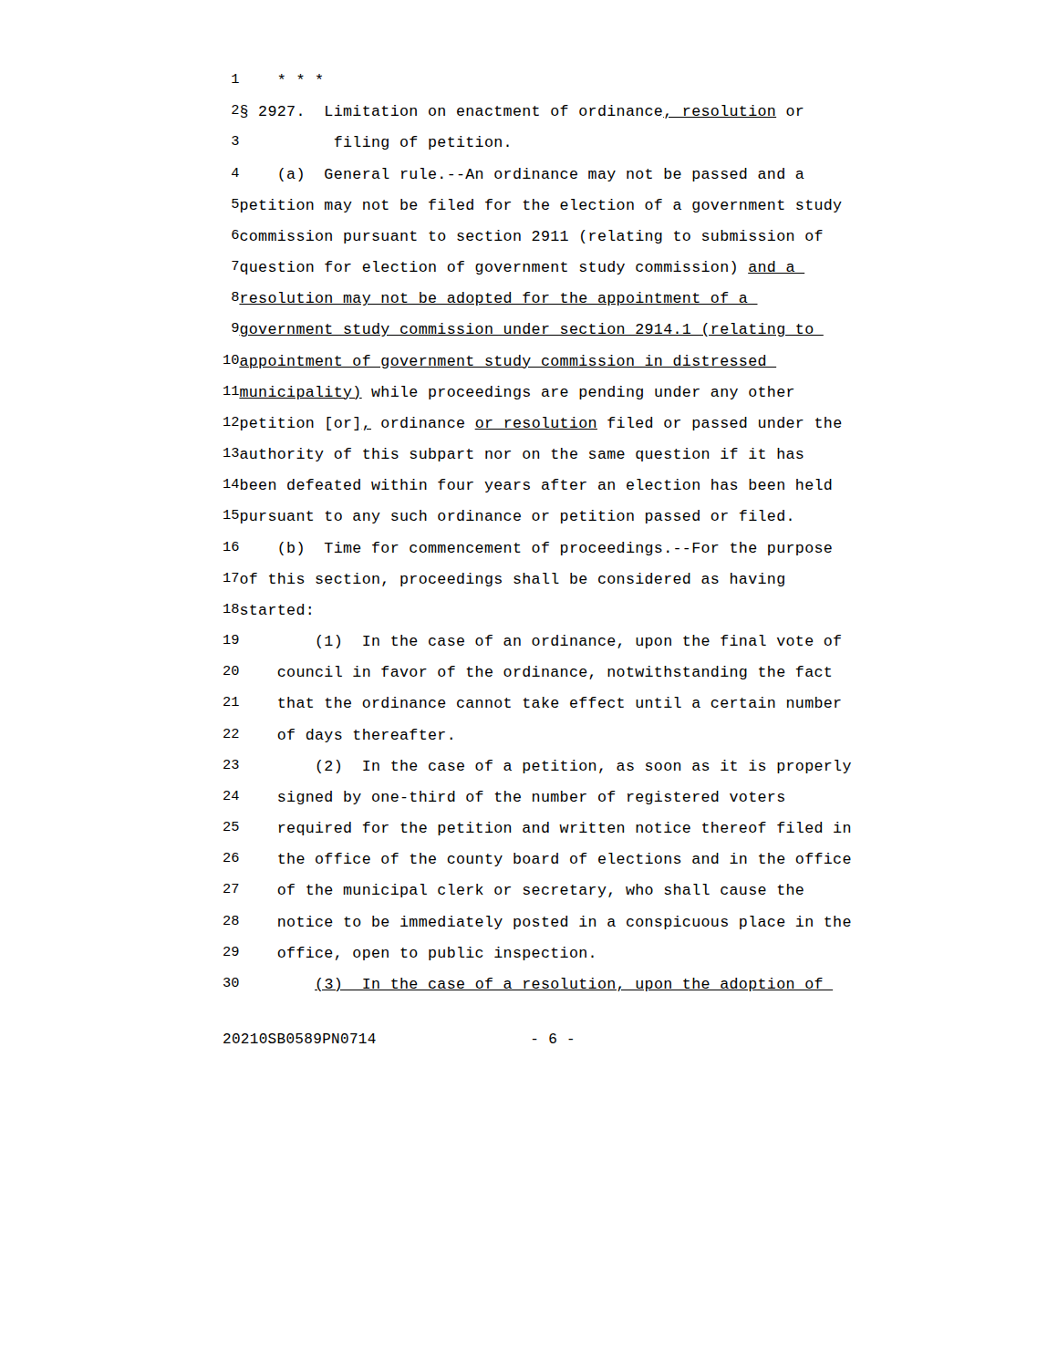| 1 | * * * |
| 2 | § 2927. Limitation on enactment of ordinance , resolution or |
| 3 | filing of petition. |
| 4 | (a) General rule.--An ordinance may not be passed and a |
| 5 | petition may not be filed for the election of a government study |
| 6 | commission pursuant to section 2911 (relating to submission of |
| 7 | question for election of government study commission) and a |
| 8 | resolution may not be adopted for the appointment of a |
| 9 | government study commission under section 2914.1 (relating to |
| 10 | appointment of government study commission in distressed |
| 11 | municipality) while proceedings are pending under any other |
| 12 | petition [or] , ordinance or resolution filed or passed under the |
| 13 | authority of this subpart nor on the same question if it has |
| 14 | been defeated within four years after an election has been held |
| 15 | pursuant to any such ordinance or petition passed or filed. |
| 16 | (b) Time for commencement of proceedings.--For the purpose |
| 17 | of this section, proceedings shall be considered as having |
| 18 | started: |
| 19 | (1) In the case of an ordinance, upon the final vote of |
| 20 | council in favor of the ordinance, notwithstanding the fact |
| 21 | that the ordinance cannot take effect until a certain number |
| 22 | of days thereafter. |
| 23 | (2) In the case of a petition, as soon as it is properly |
| 24 | signed by one-third of the number of registered voters |
| 25 | required for the petition and written notice thereof filed in |
| 26 | the office of the county board of elections and in the office |
| 27 | of the municipal clerk or secretary, who shall cause the |
| 28 | notice to be immediately posted in a conspicuous place in the |
| 29 | office, open to public inspection. |
| 30 | (3) In the case of a resolution, upon the adoption of |
20210SB0589PN0714 - 6 -